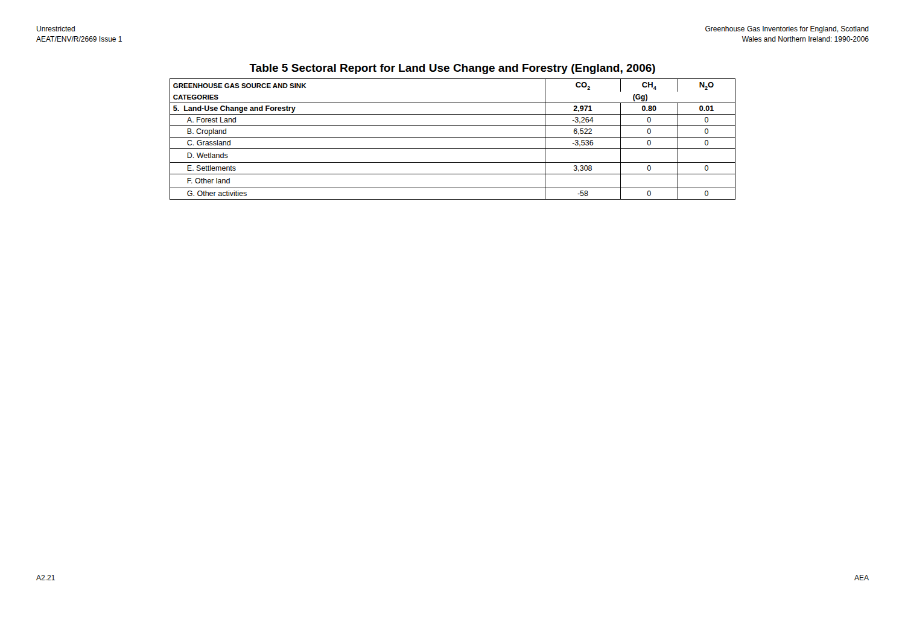Unrestricted
AEAT/ENV/R/2669 Issue 1
Greenhouse Gas Inventories for England, Scotland
Wales and Northern Ireland: 1990-2006
Table 5 Sectoral Report for Land Use Change and Forestry (England, 2006)
| GREENHOUSE GAS SOURCE AND SINK | CO 2 | CH 4 | N 2 O |
| CATEGORIES | (Gg) |
| 5. Land-Use Change and Forestry | 2,971 | 0.80 | 0.01 |
| A. Forest Land | -3,264 | 0 | 0 |
| B. Cropland | 6,522 | 0 | 0 |
| C. Grassland | -3,536 | 0 | 0 |
| D. Wetlands | | | |
| E. Settlements | 3,308 | 0 | 0 |
| F. Other land | | | |
| G. Other activities | -58 | 0 | 0 |
A2.21
AEA